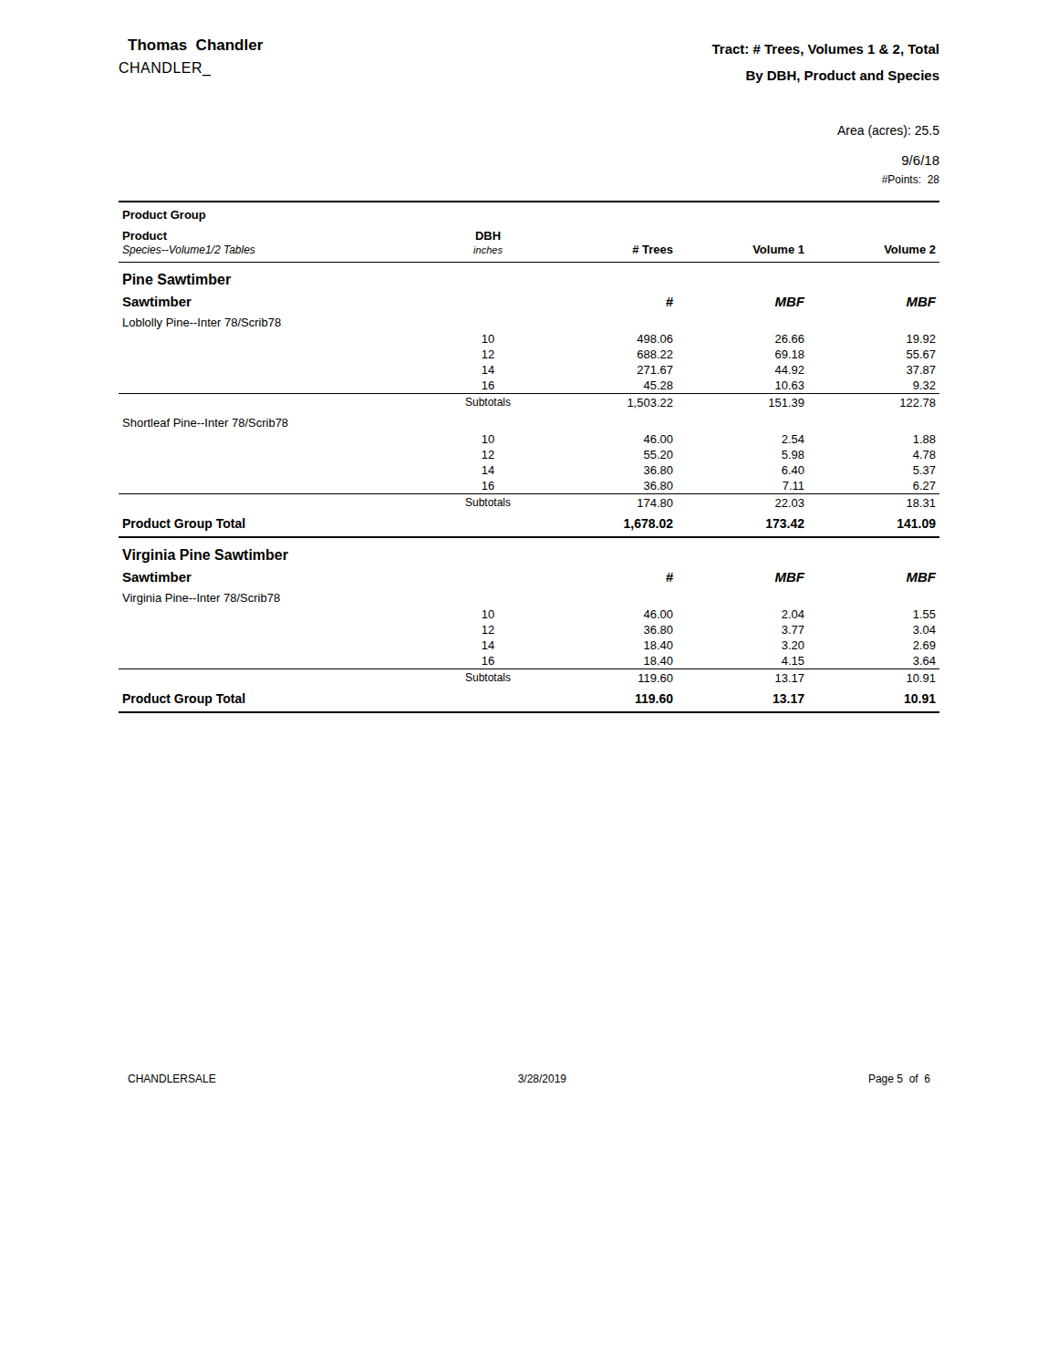Thomas Chandler
CHANDLER_
Tract: # Trees, Volumes 1 & 2, Total
By DBH, Product and Species
Area (acres): 25.5
9/6/18
#Points: 28
| Product Group | | | | |
| --- | --- | --- | --- | --- |
| Product Species--Volume1/2 Tables | DBH inches | # Trees | Volume 1 | Volume 2 |
| Pine Sawtimber | | | | |
| Sawtimber | | # | MBF | MBF |
| Loblolly Pine--Inter 78/Scrib78 | | | | |
| | 10 | 498.06 | 26.66 | 19.92 |
| | 12 | 688.22 | 69.18 | 55.67 |
| | 14 | 271.67 | 44.92 | 37.87 |
| | 16 | 45.28 | 10.63 | 9.32 |
| | Subtotals | 1,503.22 | 151.39 | 122.78 |
| Shortleaf Pine--Inter 78/Scrib78 | | | | |
| | 10 | 46.00 | 2.54 | 1.88 |
| | 12 | 55.20 | 5.98 | 4.78 |
| | 14 | 36.80 | 6.40 | 5.37 |
| | 16 | 36.80 | 7.11 | 6.27 |
| | Subtotals | 174.80 | 22.03 | 18.31 |
| Product Group Total | | 1,678.02 | 173.42 | 141.09 |
| Virginia Pine Sawtimber | | | | |
| Sawtimber | | # | MBF | MBF |
| Virginia Pine--Inter 78/Scrib78 | | | | |
| | 10 | 46.00 | 2.04 | 1.55 |
| | 12 | 36.80 | 3.77 | 3.04 |
| | 14 | 18.40 | 3.20 | 2.69 |
| | 16 | 18.40 | 4.15 | 3.64 |
| | Subtotals | 119.60 | 13.17 | 10.91 |
| Product Group Total | | 119.60 | 13.17 | 10.91 |
CHANDLERSALE
3/28/2019
Page 5 of 6